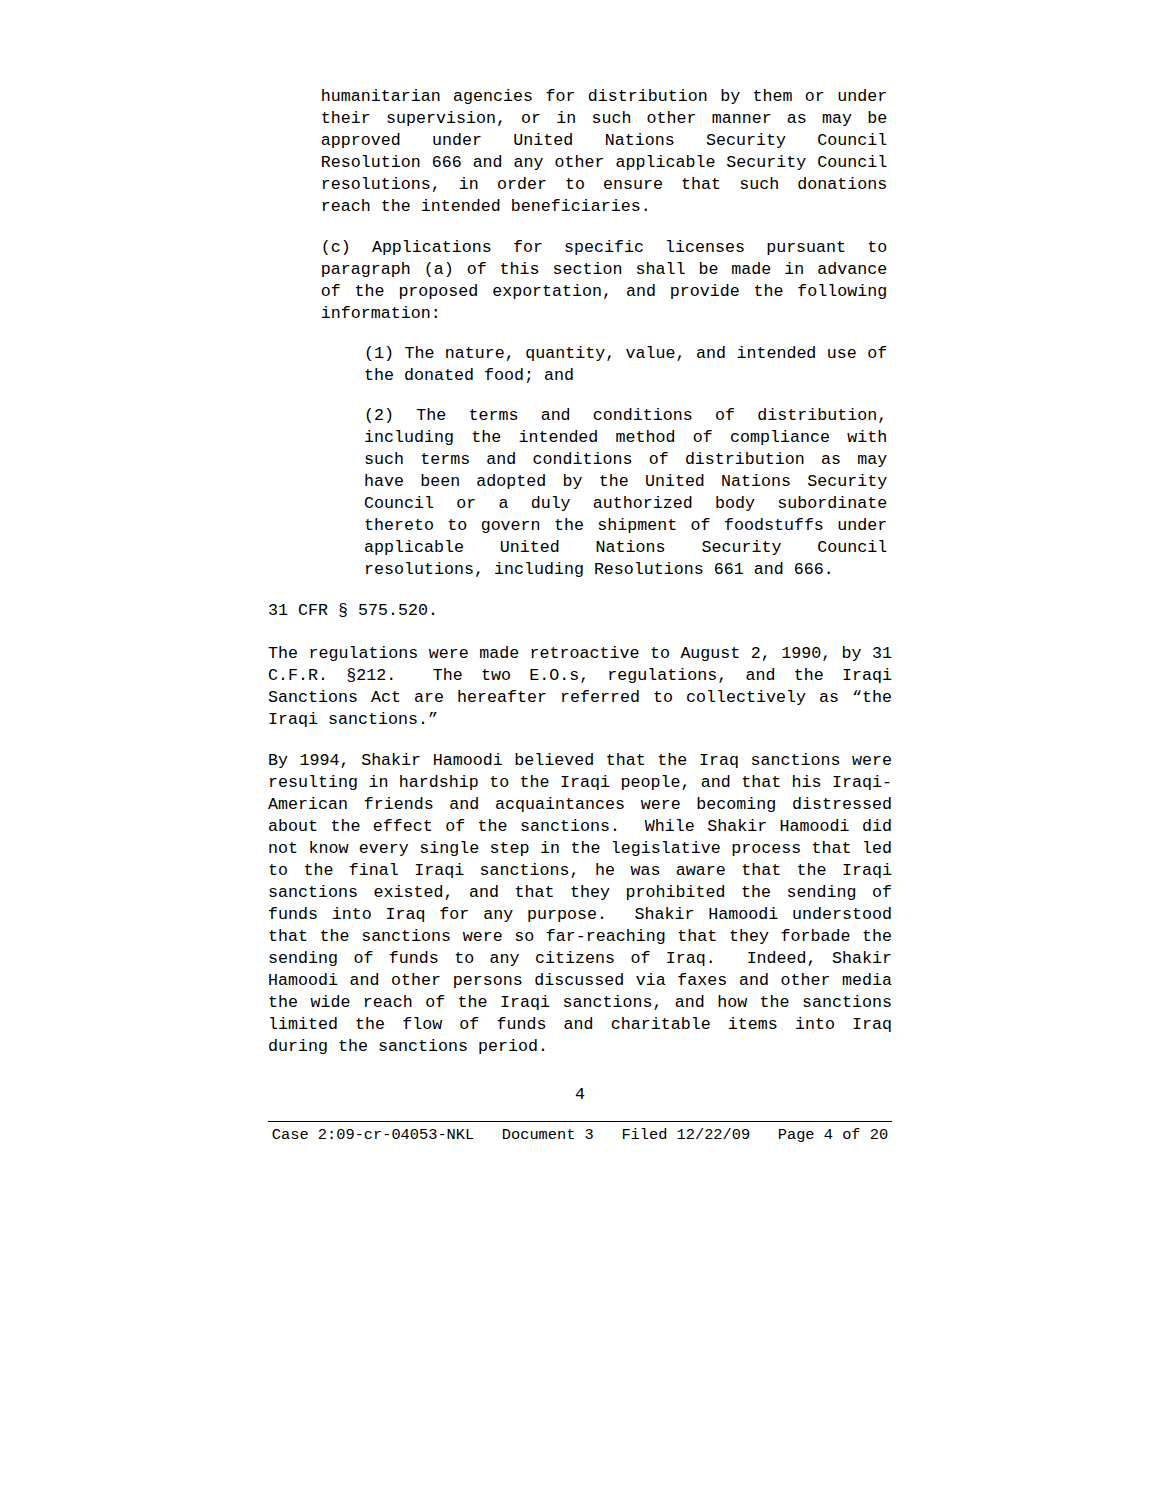humanitarian agencies for distribution by them or under their supervision, or in such other manner as may be approved under United Nations Security Council Resolution 666 and any other applicable Security Council resolutions, in order to ensure that such donations reach the intended beneficiaries.
(c) Applications for specific licenses pursuant to paragraph (a) of this section shall be made in advance of the proposed exportation, and provide the following information:
(1) The nature, quantity, value, and intended use of the donated food; and
(2) The terms and conditions of distribution, including the intended method of compliance with such terms and conditions of distribution as may have been adopted by the United Nations Security Council or a duly authorized body subordinate thereto to govern the shipment of foodstuffs under applicable United Nations Security Council resolutions, including Resolutions 661 and 666.
31 CFR § 575.520.
The regulations were made retroactive to August 2, 1990, by 31 C.F.R. §212. The two E.O.s, regulations, and the Iraqi Sanctions Act are hereafter referred to collectively as “the Iraqi sanctions.”
By 1994, Shakir Hamoodi believed that the Iraq sanctions were resulting in hardship to the Iraqi people, and that his Iraqi-American friends and acquaintances were becoming distressed about the effect of the sanctions. While Shakir Hamoodi did not know every single step in the legislative process that led to the final Iraqi sanctions, he was aware that the Iraqi sanctions existed, and that they prohibited the sending of funds into Iraq for any purpose. Shakir Hamoodi understood that the sanctions were so far-reaching that they forbade the sending of funds to any citizens of Iraq. Indeed, Shakir Hamoodi and other persons discussed via faxes and other media the wide reach of the Iraqi sanctions, and how the sanctions limited the flow of funds and charitable items into Iraq during the sanctions period.
4
Case 2:09-cr-04053-NKL Document 3 Filed 12/22/09 Page 4 of 20